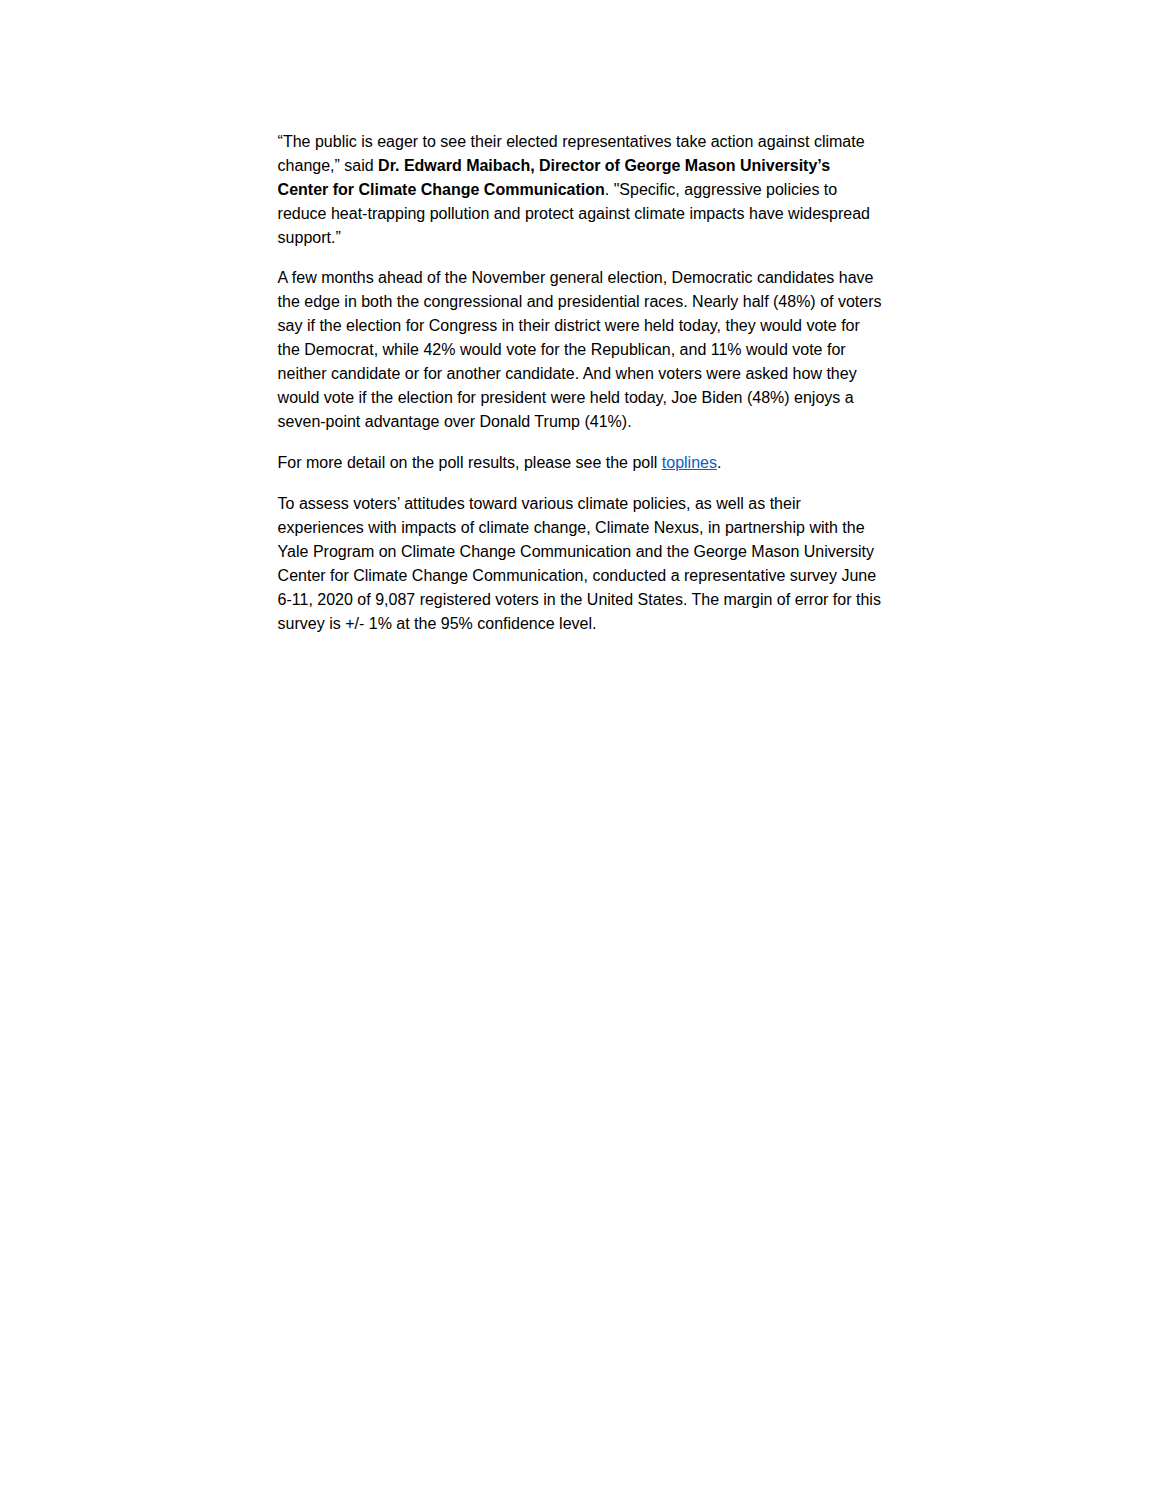“The public is eager to see their elected representatives take action against climate change,” said Dr. Edward Maibach, Director of George Mason University’s Center for Climate Change Communication. "Specific, aggressive policies to reduce heat-trapping pollution and protect against climate impacts have widespread support.”
A few months ahead of the November general election, Democratic candidates have the edge in both the congressional and presidential races. Nearly half (48%) of voters say if the election for Congress in their district were held today, they would vote for the Democrat, while 42% would vote for the Republican, and 11% would vote for neither candidate or for another candidate. And when voters were asked how they would vote if the election for president were held today, Joe Biden (48%) enjoys a seven-point advantage over Donald Trump (41%).
For more detail on the poll results, please see the poll toplines.
To assess voters’ attitudes toward various climate policies, as well as their experiences with impacts of climate change, Climate Nexus, in partnership with the Yale Program on Climate Change Communication and the George Mason University Center for Climate Change Communication, conducted a representative survey June 6-11, 2020 of 9,087 registered voters in the United States. The margin of error for this survey is +/- 1% at the 95% confidence level.